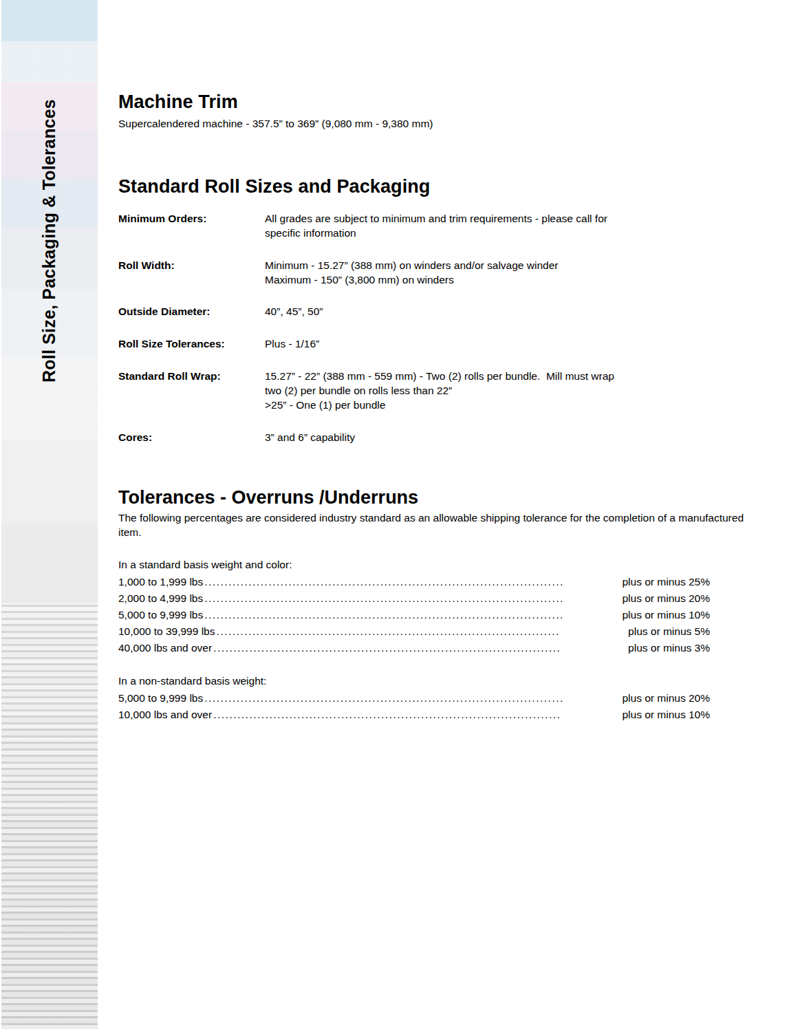Roll Size, Packaging & Tolerances
Machine Trim
Supercalendered machine - 357.5” to 369” (9,080 mm - 9,380 mm)
Standard Roll Sizes and Packaging
| Minimum Orders: | All grades are subject to minimum and trim requirements - please call for specific information |
| Roll Width: | Minimum - 15.27” (388 mm) on winders and/or salvage winder Maximum - 150” (3,800 mm) on winders |
| Outside Diameter: | 40”, 45”, 50” |
| Roll Size Tolerances: | Plus - 1/16” |
| Standard Roll Wrap: | 15.27” - 22” (388 mm - 559 mm) - Two (2) rolls per bundle. Mill must wrap two (2) per bundle on rolls less than 22” >25” - One (1) per bundle |
| Cores: | 3” and 6” capability |
Tolerances - Overruns /Underruns
The following percentages are considered industry standard as an allowable shipping tolerance for the completion of a manufactured item.
In a standard basis weight and color:
1,000 to 1,999 lbs.......................................................................................... plus or minus 25%
2,000 to 4,999 lbs.......................................................................................... plus or minus 20%
5,000 to 9,999 lbs.......................................................................................... plus or minus 10%
10,000 to 39,999 lbs...................................................................................... plus or minus 5%
40,000 lbs and over....................................................................................... plus or minus 3%
In a non-standard basis weight:
5,000 to 9,999 lbs.......................................................................................... plus or minus 20%
10,000 lbs and over....................................................................................... plus or minus 10%